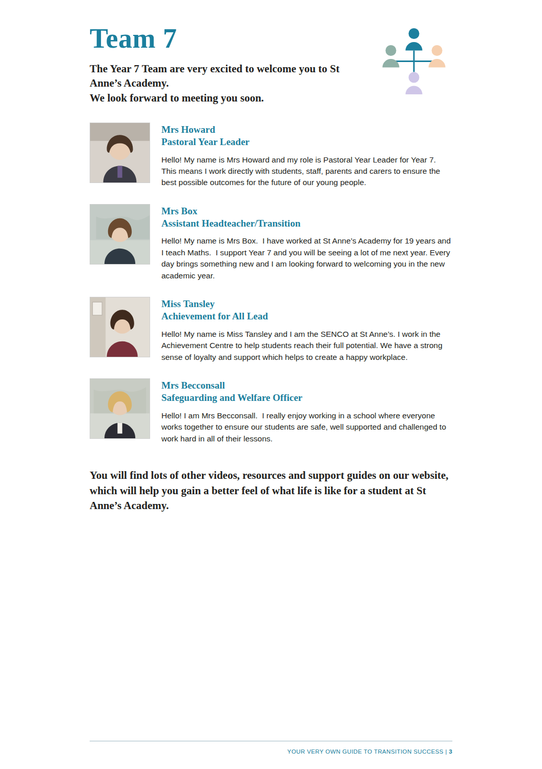Team 7
The Year 7 Team are very excited to welcome you to St Anne’s Academy.
We look forward to meeting you soon.
Mrs Howard
Pastoral Year Leader
Hello! My name is Mrs Howard and my role is Pastoral Year Leader for Year 7. This means I work directly with students, staff, parents and carers to ensure the best possible outcomes for the future of our young people.
Mrs Box
Assistant Headteacher/Transition
Hello! My name is Mrs Box. I have worked at St Anne’s Academy for 19 years and I teach Maths. I support Year 7 and you will be seeing a lot of me next year. Every day brings something new and I am looking forward to welcoming you in the new academic year.
Miss Tansley
Achievement for All Lead
Hello! My name is Miss Tansley and I am the SENCO at St Anne’s. I work in the Achievement Centre to help students reach their full potential. We have a strong sense of loyalty and support which helps to create a happy workplace.
Mrs Becconsall
Safeguarding and Welfare Officer
Hello! I am Mrs Becconsall. I really enjoy working in a school where everyone works together to ensure our students are safe, well supported and challenged to work hard in all of their lessons.
You will find lots of other videos, resources and support guides on our website, which will help you gain a better feel of what life is like for a student at St Anne’s Academy.
YOUR VERY OWN GUIDE TO TRANSITION SUCCESS | 3